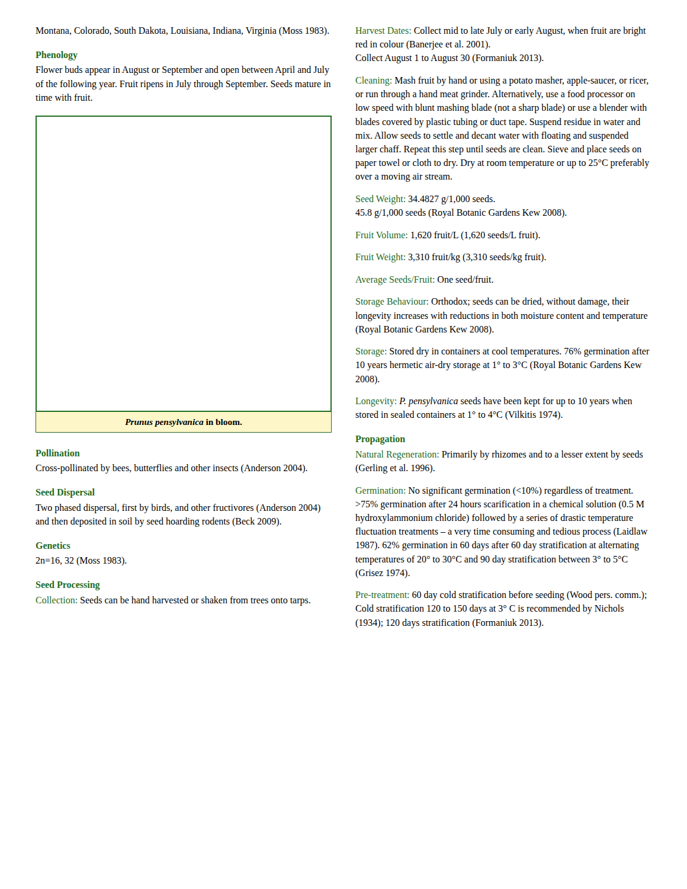Montana, Colorado, South Dakota, Louisiana, Indiana, Virginia (Moss 1983).
Phenology
Flower buds appear in August or September and open between April and July of the following year. Fruit ripens in July through September. Seeds mature in time with fruit.
Prunus pensylvanica in bloom.
Pollination
Cross-pollinated by bees, butterflies and other insects (Anderson 2004).
Seed Dispersal
Two phased dispersal, first by birds, and other fructivores (Anderson 2004) and then deposited in soil by seed hoarding rodents (Beck 2009).
Genetics
2n=16, 32 (Moss 1983).
Seed Processing
Collection: Seeds can be hand harvested or shaken from trees onto tarps.
Harvest Dates: Collect mid to late July or early August, when fruit are bright red in colour (Banerjee et al. 2001).
Collect August 1 to August 30 (Formaniuk 2013).
Cleaning: Mash fruit by hand or using a potato masher, apple-saucer, or ricer, or run through a hand meat grinder. Alternatively, use a food processor on low speed with blunt mashing blade (not a sharp blade) or use a blender with blades covered by plastic tubing or duct tape. Suspend residue in water and mix. Allow seeds to settle and decant water with floating and suspended larger chaff. Repeat this step until seeds are clean. Sieve and place seeds on paper towel or cloth to dry. Dry at room temperature or up to 25°C preferably over a moving air stream.
Seed Weight: 34.4827 g/1,000 seeds.
45.8 g/1,000 seeds (Royal Botanic Gardens Kew 2008).
Fruit Volume: 1,620 fruit/L (1,620 seeds/L fruit).
Fruit Weight: 3,310 fruit/kg (3,310 seeds/kg fruit).
Average Seeds/Fruit: One seed/fruit.
Storage Behaviour: Orthodox; seeds can be dried, without damage, their longevity increases with reductions in both moisture content and temperature (Royal Botanic Gardens Kew 2008).
Storage: Stored dry in containers at cool temperatures. 76% germination after 10 years hermetic air-dry storage at 1° to 3°C (Royal Botanic Gardens Kew 2008).
Longevity: P. pensylvanica seeds have been kept for up to 10 years when stored in sealed containers at 1° to 4°C (Vilkitis 1974).
Propagation
Natural Regeneration: Primarily by rhizomes and to a lesser extent by seeds (Gerling et al. 1996).
Germination: No significant germination (<10%) regardless of treatment.
>75% germination after 24 hours scarification in a chemical solution (0.5 M hydroxylammonium chloride) followed by a series of drastic temperature fluctuation treatments – a very time consuming and tedious process (Laidlaw 1987). 62% germination in 60 days after 60 day stratification at alternating temperatures of 20° to 30°C and 90 day stratification between 3° to 5°C (Grisez 1974).
Pre-treatment: 60 day cold stratification before seeding (Wood pers. comm.); Cold stratification 120 to 150 days at 3° C is recommended by Nichols (1934); 120 days stratification (Formaniuk 2013).